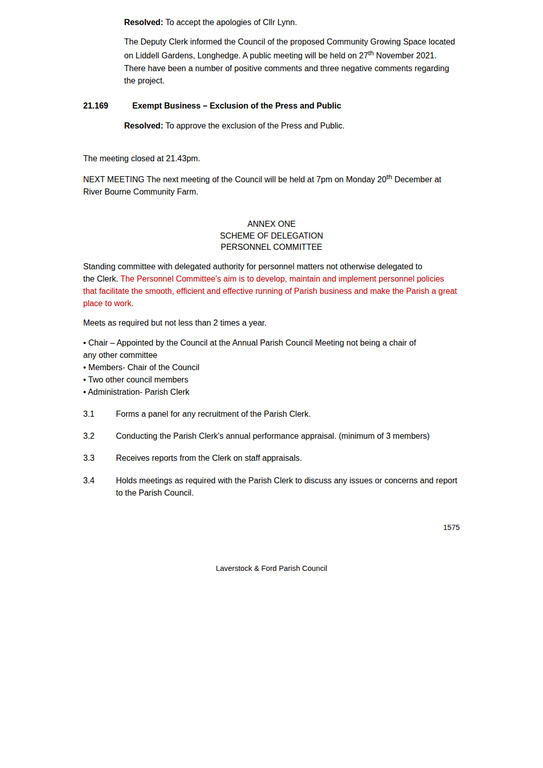Resolved: To accept the apologies of Cllr Lynn.
The Deputy Clerk informed the Council of the proposed Community Growing Space located on Liddell Gardens, Longhedge. A public meeting will be held on 27th November 2021. There have been a number of positive comments and three negative comments regarding the project.
21.169
Exempt Business – Exclusion of the Press and Public
Resolved: To approve the exclusion of the Press and Public.
The meeting closed at 21.43pm.
NEXT MEETING The next meeting of the Council will be held at 7pm on Monday 20th December at River Bourne Community Farm.
ANNEX ONE
SCHEME OF DELEGATION
PERSONNEL COMMITTEE
Standing committee with delegated authority for personnel matters not otherwise delegated to
the Clerk. The Personnel Committee's aim is to develop, maintain and implement personnel policies that facilitate the smooth, efficient and effective running of Parish business and make the Parish a great place to work.
Meets as required but not less than 2 times a year.
Chair – Appointed by the Council at the Annual Parish Council Meeting not being a chair of
any other committee
Members- Chair of the Council
Two other council members
Administration- Parish Clerk
3.1
Forms a panel for any recruitment of the Parish Clerk.
3.2
Conducting the Parish Clerk's annual performance appraisal. (minimum of 3 members)
3.3
Receives reports from the Clerk on staff appraisals.
3.4
Holds meetings as required with the Parish Clerk to discuss any issues or concerns and report to the Parish Council.
1575
Laverstock & Ford Parish Council